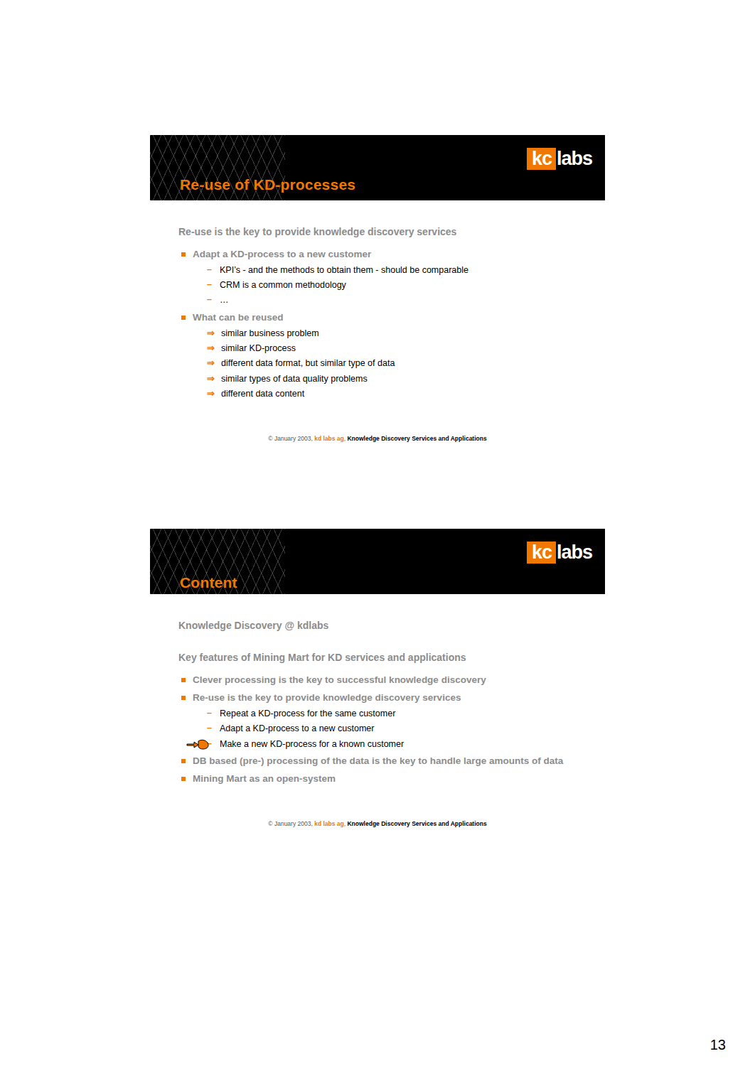Re-use of KD-processes
kc labs
Re-use is the key to provide knowledge discovery services
Adapt a KD-process to a new customer
KPI’s - and the methods to obtain them - should be comparable
CRM is a common methodology
…
What can be reused
similar business problem
similar KD-process
different data format, but similar type of data
similar types of data quality problems
different data content
© January 2003, kd labs ag, Knowledge Discovery Services and Applications
Content
kc labs
Knowledge Discovery @ kdlabs
Key features of Mining Mart for KD services and applications
Clever processing is the key to successful knowledge discovery
Re-use is the key to provide knowledge discovery services
Repeat a KD-process for the same customer
Adapt a KD-process to a new customer
Make a new KD-process for a known customer
DB based (pre-) processing of the data is the key to handle large amounts of data
Mining Mart as an open-system
© January 2003, kd labs ag, Knowledge Discovery Services and Applications
13